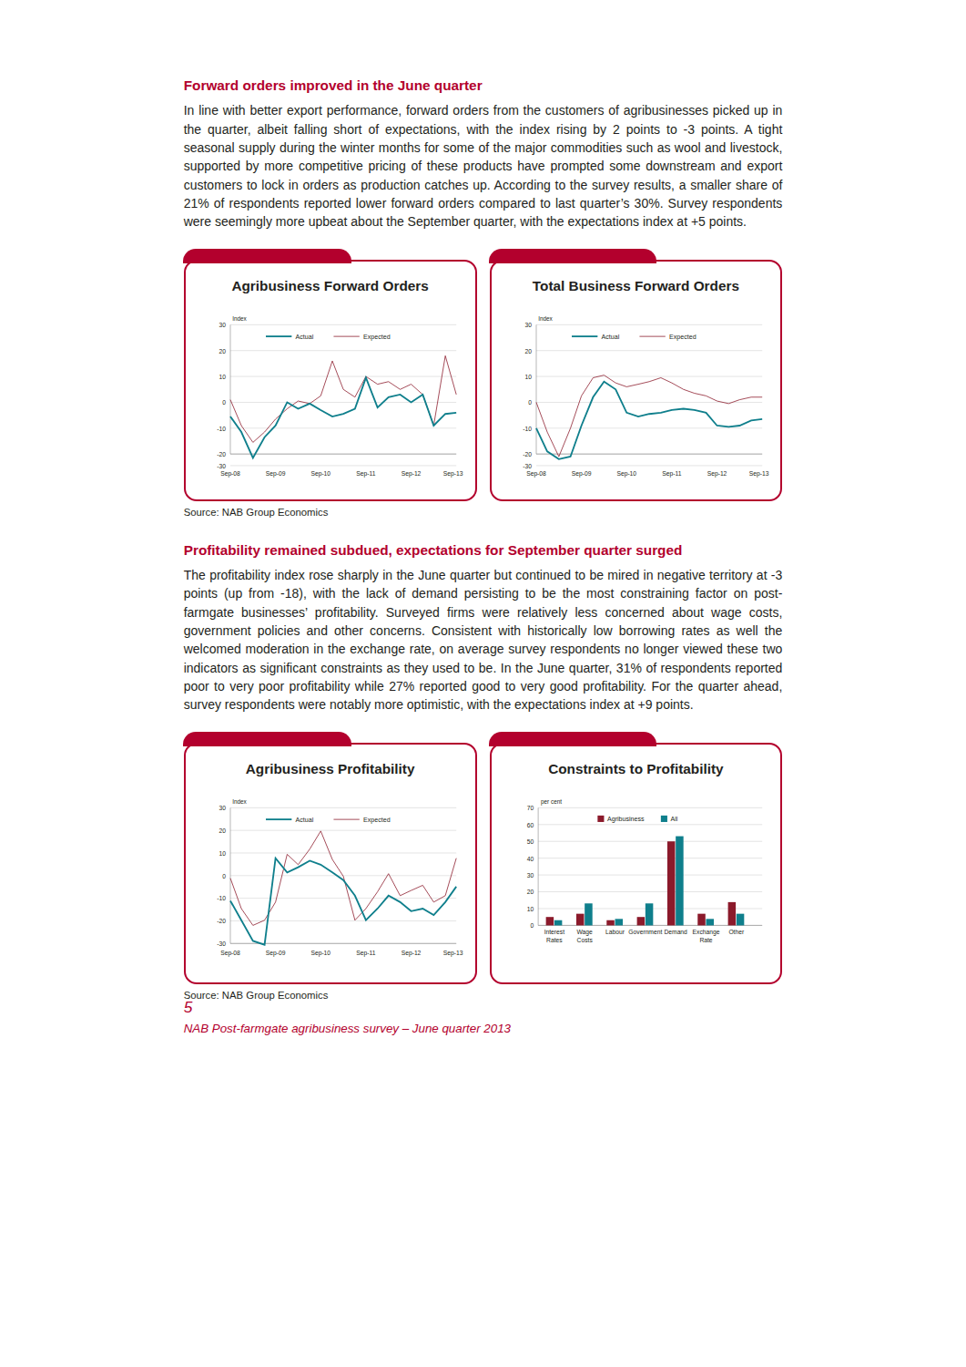Forward orders improved in the June quarter
In line with better export performance, forward orders from the customers of agribusinesses picked up in the quarter, albeit falling short of expectations, with the index rising by 2 points to -3 points. A tight seasonal supply during the winter months for some of the major commodities such as wool and livestock, supported by more competitive pricing of these products have prompted some downstream and export customers to lock in orders as production catches up. According to the survey results, a smaller share of 21% of respondents reported lower forward orders compared to last quarter’s 30%. Survey respondents were seemingly more upbeat about the September quarter, with the expectations index at +5 points.
Agribusiness Forward Orders
30 20 10 0 -10 -20 -30 Index Actual Expected Sep-08 Sep-09 Sep-10 Sep-11 Sep-12 Sep-13
Total Business Forward Orders
30 20 10 0 -10 -20 -30 Index Actual Expected Sep-08 Sep-09 Sep-10 Sep-11 Sep-12 Sep-13
Source: NAB Group Economics
Profitability remained subdued, expectations for September quarter surged
The profitability index rose sharply in the June quarter but continued to be mired in negative territory at -3 points (up from -18), with the lack of demand persisting to be the most constraining factor on post-farmgate businesses’ profitability. Surveyed firms were relatively less concerned about wage costs, government policies and other concerns. Consistent with historically low borrowing rates as well the welcomed moderation in the exchange rate, on average survey respondents no longer viewed these two indicators as significant constraints as they used to be. In the June quarter, 31% of respondents reported poor to very poor profitability while 27% reported good to very good profitability. For the quarter ahead, survey respondents were notably more optimistic, with the expectations index at +9 points.
Agribusiness Profitability
30 20 10 0 -10 -20 -30 Index Actual Expected Sep-08 Sep-09 Sep-10 Sep-11 Sep-12 Sep-13
Constraints to Profitability
70 60 50 40 30 20 10 0 per cent Agribusiness All Interest Rates Wage Costs Labour Government Demand Exchange Rate Other
Source: NAB Group Economics
5
NAB Post-farmgate agribusiness survey – June quarter 2013